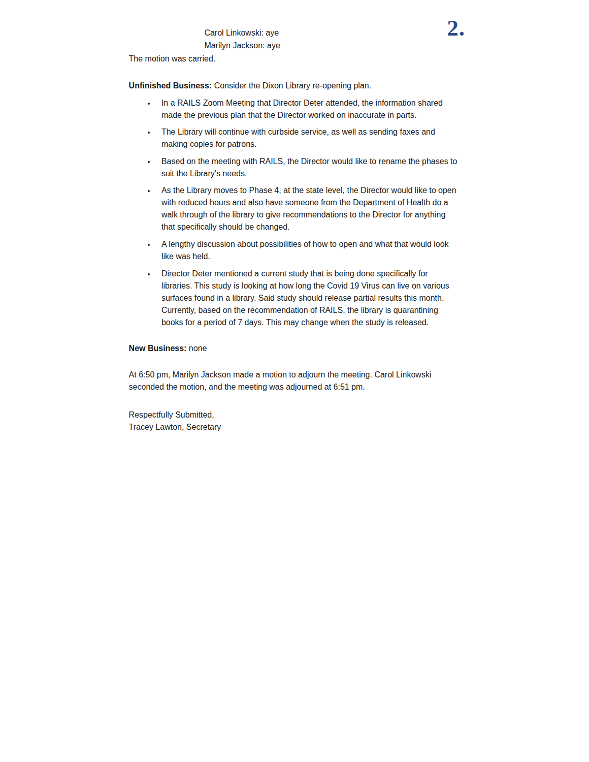2.
Carol Linkowski: aye
Marilyn Jackson: aye
The motion was carried.
Unfinished Business: Consider the Dixon Library re-opening plan.
In a RAILS Zoom Meeting that Director Deter attended, the information shared made the previous plan that the Director worked on inaccurate in parts.
The Library will continue with curbside service, as well as sending faxes and making copies for patrons.
Based on the meeting with RAILS, the Director would like to rename the phases to suit the Library's needs.
As the Library moves to Phase 4, at the state level, the Director would like to open with reduced hours and also have someone from the Department of Health do a walk through of the library to give recommendations to the Director for anything that specifically should be changed.
A lengthy discussion about possibilities of how to open and what that would look like was held.
Director Deter mentioned a current study that is being done specifically for libraries. This study is looking at how long the Covid 19 Virus can live on various surfaces found in a library. Said study should release partial results this month. Currently, based on the recommendation of RAILS, the library is quarantining books for a period of 7 days. This may change when the study is released.
New Business: none
At 6:50 pm, Marilyn Jackson made a motion to adjourn the meeting. Carol Linkowski seconded the motion, and the meeting was adjourned at 6:51 pm.
Respectfully Submitted,
Tracey Lawton, Secretary